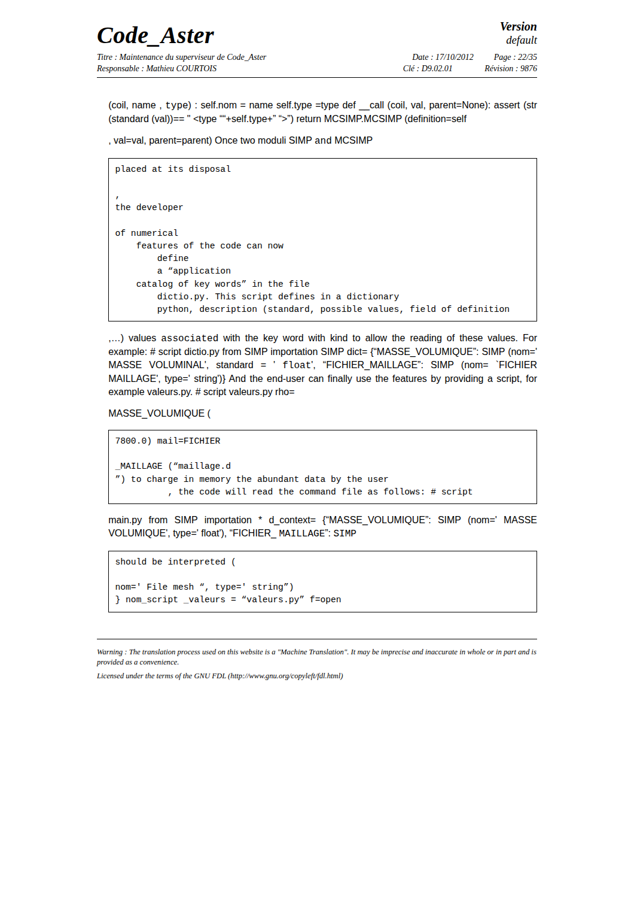Code_Aster
Version
default
Titre : Maintenance du superviseur de Code_Aster
Date : 17/10/2012 Page : 22/35
Responsable : Mathieu COURTOIS
Clé : D9.02.01 Révision : 9876
(coil, name , type) : self.nom = name self.type =type def __call (coil, val, parent=None): assert (str (standard (val))== " <type ““+self.type+” “>”) return MCSIMP.MCSIMP (definition=self
, val=val, parent=parent) Once two moduli SIMP and MCSIMP
placed at its disposal

,
the developer

of numerical
    features of the code can now
        define
        a “application
    catalog of key words” in the file
        dictio.py. This script defines in a dictionary
        python, description (standard, possible values, field of definition
,…) values associated with the key word with kind to allow the reading of these values. For example: # script dictio.py from SIMP importation SIMP dict= {“MASSE_VOLUMIQUE”: SIMP (nom=' MASSE VOLUMINAL', standard = ' float', “FICHIER_MAILLAGE”: SIMP (nom= `FICHIER MAILLAGE', type=' string')} And the end-user can finally use the features by providing a script, for example valeurs.py. # script valeurs.py rho=
MASSE_VOLUMIQUE (
7800.0) mail=FICHIER

_MAILLAGE (“maillage.d
”) to charge in memory the abundant data by the user
          , the code will read the command file as follows: # script
main.py from SIMP importation * d_context= {“MASSE_VOLUMIQUE”: SIMP (nom=' MASSE VOLUMIQUE', type=' float'), “FICHIER_ MAILLAGE”: SIMP
should be interpreted (

nom=' File mesh “, type=' string”)
} nom_script _valeurs = “valeurs.py” f=open
Warning : The translation process used on this website is a "Machine Translation". It may be imprecise and inaccurate in whole or in part and is provided as a convenience.
Licensed under the terms of the GNU FDL (http://www.gnu.org/copyleft/fdl.html)